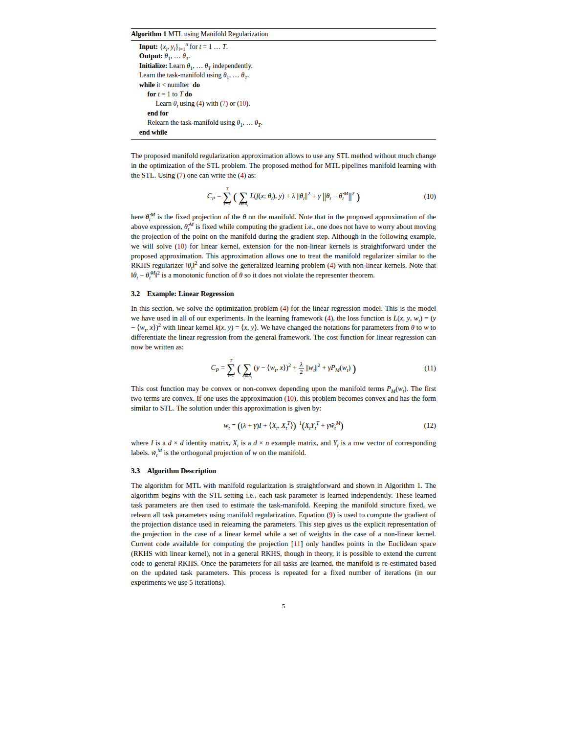Algorithm 1 MTL using Manifold Regularization
Input: {xi, yi}i=1n for t = 1 … T.
Output: θ1, … θT.
Initialize: Learn θ1, … θT independently.
Learn the task-manifold using θ1, … θT.
while it < numIter do
for t = 1 to T do
Learn θt using (4) with (7) or (10).
end for
Relearn the task-manifold using θ1, … θT.
end while
The proposed manifold regularization approximation allows to use any STL method without much change in the optimization of the STL problem. The proposed method for MTL pipelines manifold learning with the STL. Using (7) one can write the (4) as:
CP = T∑t=1 ( ∑x∈Xt L(f(x; θt), y) + λ ||θt||2 + γ ||θt − θ̃tM||2 ) (10)
here θ̃tM is the fixed projection of the θ on the manifold. Note that in the proposed approximation of the above expression, θ̃tM is fixed while computing the gradient i.e., one does not have to worry about moving the projection of the point on the manifold during the gradient step. Although in the following example, we will solve (10) for linear kernel, extension for the non-linear kernels is straightforward under the proposed approximation. This approximation allows one to treat the manifold regularizer similar to the RKHS regularizer ‖θt‖2 and solve the generalized learning problem (4) with non-linear kernels. Note that ‖θt − θ̃tM‖2 is a monotonic function of θ so it does not violate the representer theorem.
3.2 Example: Linear Regression
In this section, we solve the optimization problem (4) for the linear regression model. This is the model we have used in all of our experiments. In the learning framework (4), the loss function is L(x, y, wt) = (y − ⟨wt, x⟩)2 with linear kernel k(x, y) = ⟨x, y⟩. We have changed the notations for parameters from θ to w to differentiate the linear regression from the general framework. The cost function for linear regression can now be written as:
CP = T∑t=1 ( ∑x∈Xt (y − ⟨wt, x⟩)2 + λ 2 ||wt||2 + γPM(wt) ) (11)
This cost function may be convex or non-convex depending upon the manifold terms PM(wt). The first two terms are convex. If one uses the approximation (10), this problem becomes convex and has the form similar to STL. The solution under this approximation is given by:
wt = ((λ + γ)I + ⟨Xt, XtT⟩)−1(Xt YtT + γw̃tM) (12)
where I is a d × d identity matrix, Xt is a d × n example matrix, and Yt is a row vector of corresponding labels. w̃tM is the orthogonal projection of w on the manifold.
3.3 Algorithm Description
The algorithm for MTL with manifold regularization is straightforward and shown in Algorithm 1. The algorithm begins with the STL setting i.e., each task parameter is learned independently. These learned task parameters are then used to estimate the task-manifold. Keeping the manifold structure fixed, we relearn all task parameters using manifold regularization. Equation (9) is used to compute the gradient of the projection distance used in relearning the parameters. This step gives us the explicit representation of the projection in the case of a linear kernel while a set of weights in the case of a non-linear kernel. Current code available for computing the projection [11] only handles points in the Euclidean space (RKHS with linear kernel), not in a general RKHS, though in theory, it is possible to extend the current code to general RKHS. Once the parameters for all tasks are learned, the manifold is re-estimated based on the updated task parameters. This process is repeated for a fixed number of iterations (in our experiments we use 5 iterations).
5